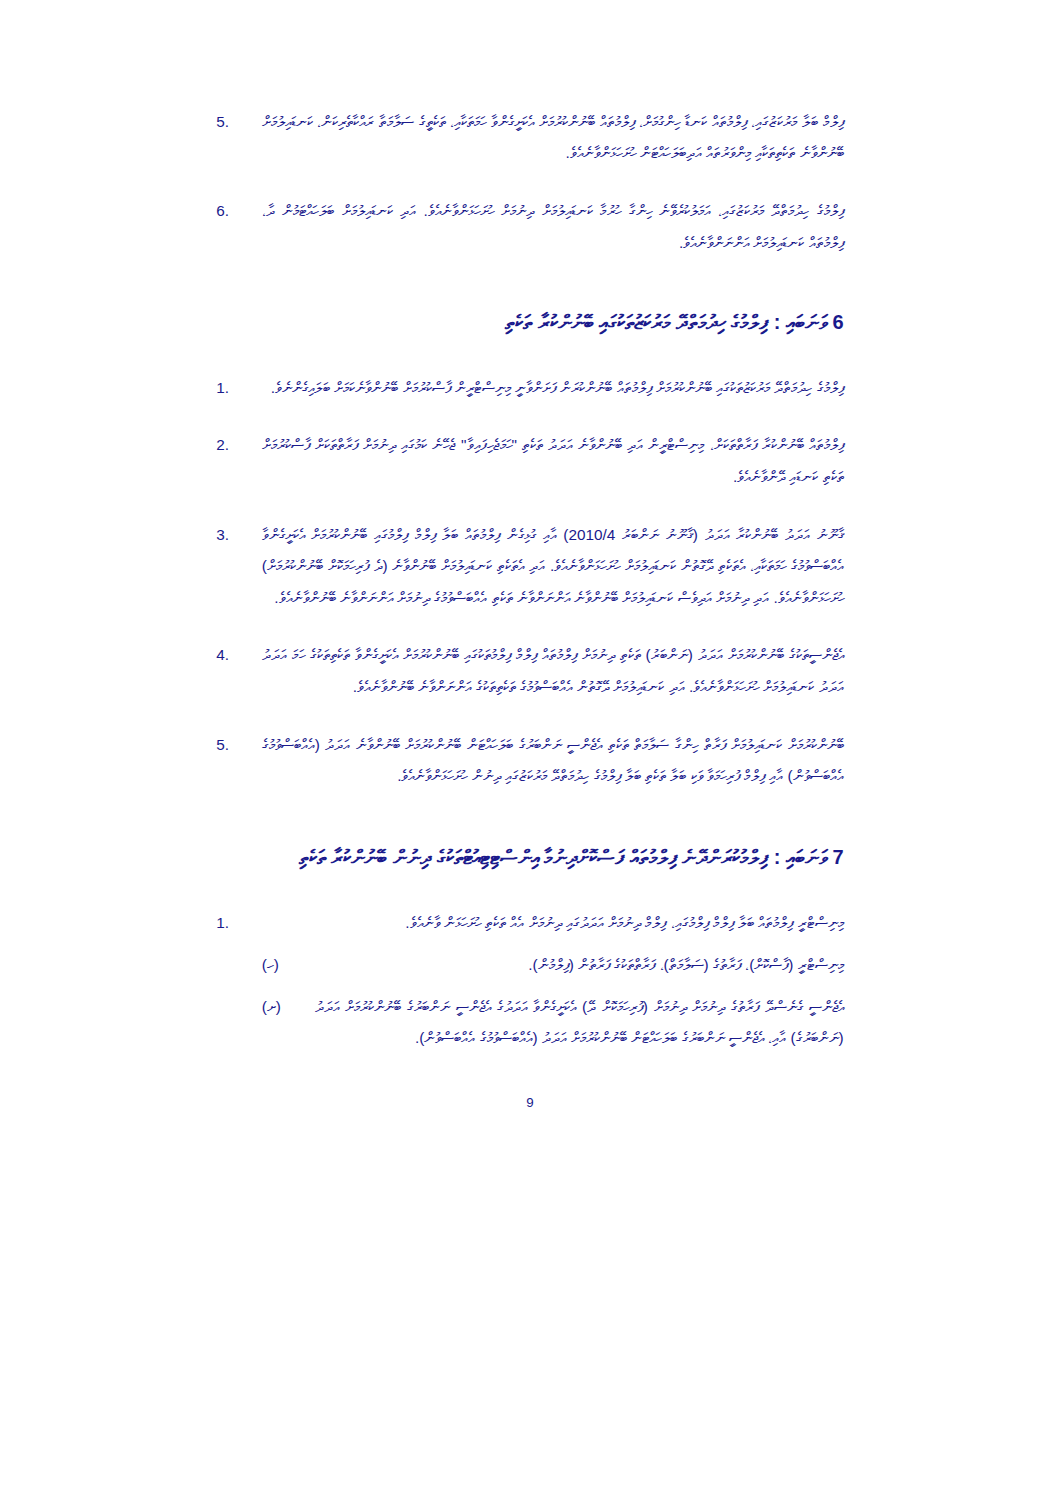5. ފިލްމް ބަލާ މަރުކަޒުގައި، ފިލްމުތައް ކަނޑާ ހިންގުމަށް، ފިލްމުތައް ބޭނުންކުރުމަށް އެކަށީގެންވާ ހަމަތަކާއި، ތަކެތީގެ ސަލާމަތާ ރައްކާތެރިކަން، ކަނޑައިލުމަށް ބޭނުންވާނެ ތަކެތިތަކާއި މިންވަރުތައް އަދިބަލަހައްޓަން ހުށަހަޅަންވާނެއެވެ.
6. ފިލްމުގެ ހިދުމަތްދޭ މަރުކަޒުގައި، އަމަލުކުރެވޭނެ ހިންގާ ހުރުމާ ކަނޑައިލުމަށް ދިނުމަށް ހުށަހަޅަންވާނެއެވެ. އަދި ކަނޑައިލުމަށް ބަލަހައްޓަމުން ދާ، ފިލްމުތައް ކަނޑައިލުމަށް އަންނަންވާނެއެވެ.
6 ވަނަބައި : ފިލްމުގެ ހިދުމަތްދޭ މަރުކަޒުތަކުގައި ބޭނުންކުރާ ތަކެތި
1. ފިލްމުގެ ހިދުމަތްދޭ މަރުކަޒުތަކުގައި ބޭނުންކުރުމަށް ފިލްމުތައް ބޭނުންކުރަން ފަށަންވާނީ މިނިސްޓްރީން ފާސްކުރުމަށް ބޭނުންވާނެކަމަށް ބަލައިގެންނެވެ.
2. ފިލްމުތައް ބޭނުންކުރާ ފަރާތްތަކަށް، މިނިސްޓްރީން އަދި ބޭނުންވާނެ އަދަދު ތަކެތި "ހަމަޖެހިފައިވާ" ޖެހޭނެ ކަމުގައި ދިނުމަށް ފަރާތްތަކަށް ފާސްކުރުމަށް ތަކެތި ކަނޑައި ދޭންވާނެއެވެ.
3. ޤާނޫނު އަދަދު ބޭނުންކުރާ އަދަދު (ޤާނޫނު ނަންބަރު 2010/4) އާއި ގުޅިގެން ފިލްމުތައް ބަލާ ފިލްމް ފިލްމުގައި ބޭނުންކުރުމަށް އެކަށީގެންވާ އެއްބަސްވުމުގެ ހަމަތަކާއި، އެތަކެތި ދޭގޮތުން ކަނޑައިލުމަށް ހުށަހަޅަންވާނެއެވެ. އަދި އެތަކެތި ކަނޑައިލުމަށް ބޭނުންވާނެ (ދެ ފުރިހަމަކޮށް ބޭނުންކުރުމަށް) ހުށަހަޅަންވާނެއެވެ. އަދި ދިނުމަށް އަދިވެސް ކަނޑައިލުމަށް ބޭނުންވާނެ އަންނަންވާނެ ތަކެތި އެއްބަސްވުމުގެ ދިނުމަށް އަންނަންވާނެ ބޭނުންވާނެއެވެ.
4. އެޖެންސީތަކުގެ ބޭނުންކުރުމަށް އަދަދު (ނަންބަރު) ތަކެތި ދިނުމަށް ފިލްމުތައް ފިލްމް ފިލްމުތަކުގައި ބޭނުންކުރުމަށް އެކަށީގެންވާ ތަކެތިތަކުގެ ހަމަ އަދަދު އަދަދު ކަނޑައިލުމަށް ހުށަހަޅަންވާނެއެވެ. އަދި ކަނޑައިލުމަށް ދޭގޮތުން އެއްބަސްވުމުގެ ތަކެތިތަކުގެ އަންނަންވާނެ ބޭނުންވާނެއެވެ.
5. ބޭނުންކުރުމަށް ކަނޑައިލުމަށް ފަރާތް ހިންގާ ސަލާމަތް ތަކެތި އެޖެންސީ ނަންބަރުގެ ބަލަހައްޓަން ބޭނުންކުރުމަށް ބޭނުންވާނެ އަދަދު (އެއްބަސްވުމުގެ އެއްބަސްވުން) އާއި ފިލްމް ފުރިހަމަވާ ވަކި ބަލާ ތަކެތި ބަލާ ފިލްމުގެ ހިދުމަތްދޭ މަރުކަޒުގައި ދިނުން ހުށަހަޅަންވާނެއެވެ.
7 ވަނަބައި : ފިލްމުކުރަންދޭނެ ފިލްމުތައް ފަސްކޮށްދިނުމާ އިންސްޓިޓިއުޓްތަކުގެ ދިނުން ބޭނުންކުރާ ތަކެތި
1. މިނިސްޓްރީ ފިލްމުތައް ބަލާ ފިލްމް ފިލްމުގައި، ފިލްމް ދިނުމަށް އަދަދުގައި ދިނުމަށް އެއް ތަކެތި ހުށަހަޅަން ވާނެއެވެ.
(ހ) މިނިސްޓްރީ (ފާސްކޮށް)، ފަރާތުގެ (ސަލާމަތް)، ފަރާތްތަކުގެ ފަރާތުން (ފިލްމުން).
(ށ) އެޖެންސީ ގެނެސްދޭ ފަރާތުގެ ދިނުމަށް ދިނުމަށް (ފުރިހަމަކޮށް ދޭ) އެކަށީގެންވާ އަދަދުގެ އެޖެންސީ ނަންބަރުގެ ބޭނުންކުރުމަށް އަދަދު (ނަންބަރުގެ) އާއި، އެޖެންސީ ނަންބަރުގެ ބަލަހައްޓަން ބޭނުންކުރުމަށް އަދަދު (އެއްބަސްވުމުގެ އެއްބަސްވުން).
9